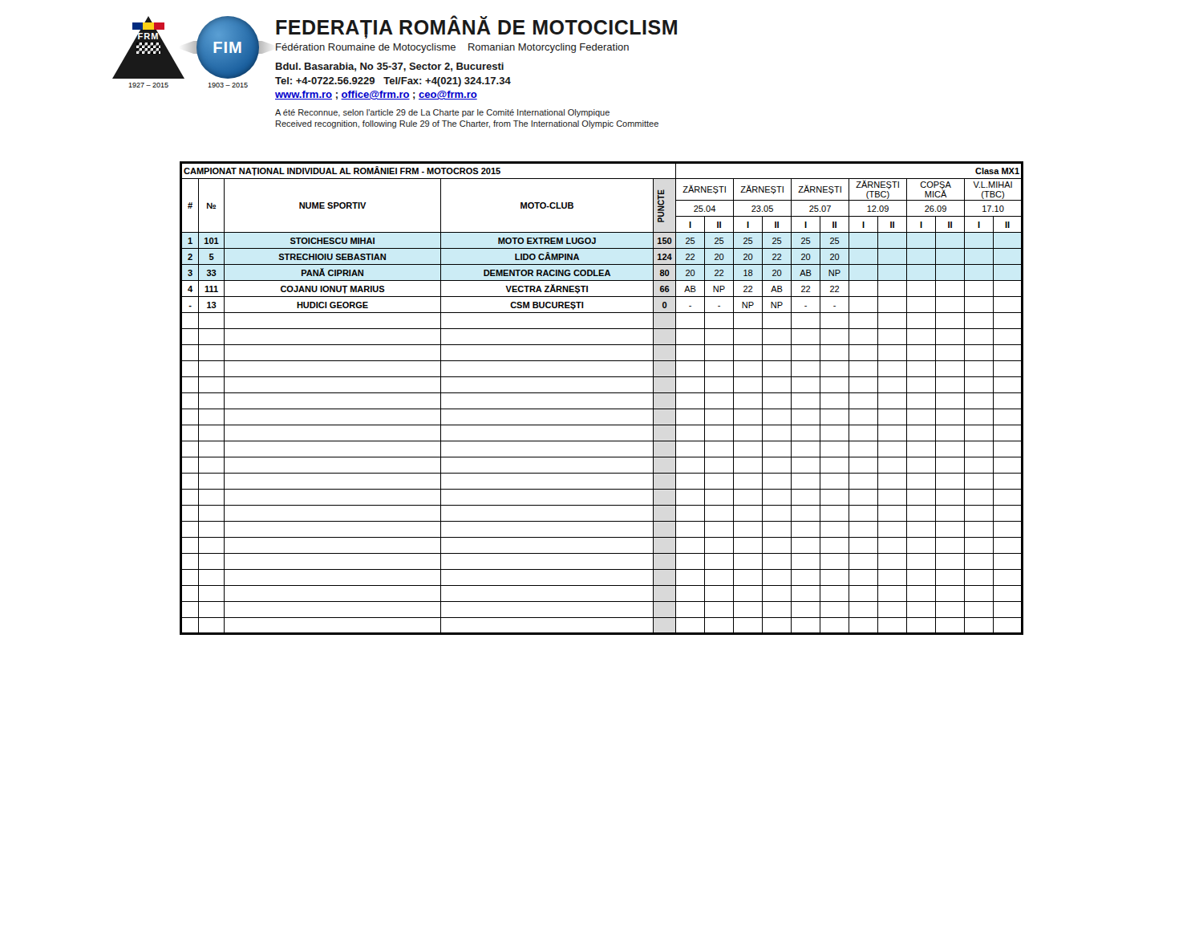FRM
1927 – 2015
FIM
1903 – 2015
FEDERAȚIA ROMÂNĂ DE MOTOCICLISM
Fédération Roumaine de Motocyclisme Romanian Motorcycling Federation
Bdul. Basarabia, No 35-37, Sector 2, Bucuresti
Tel: +4-0722.56.9229 Tel/Fax: +4(021) 324.17.34
www.frm.ro ; office@frm.ro ; ceo@frm.ro
A été Reconnue, selon l'article 29 de La Charte par le Comité International Olympique
Received recognition, following Rule 29 of The Charter, from The International Olympic Committee
| CAMPIONAT NAȚIONAL INDIVIDUAL AL ROMÂNIEI FRM - MOTOCROS 2015 | Clasa MX1 |
| # | № | NUME SPORTIV | MOTO-CLUB | PUNCTE | ZĂRNEȘTI | ZĂRNEȘTI | ZĂRNEȘTI | ZĂRNEȘTI (TBC) | COPȘA MICĂ | V.L.MIHAI (TBC) |
| 25.04 | 23.05 | 25.07 | 12.09 | 26.09 | 17.10 |
| I | II | I | II | I | II | I | II | I | II | I | II |
| 1 | 101 | STOICHESCU MIHAI | MOTO EXTREM LUGOJ | 150 | 25 | 25 | 25 | 25 | 25 | 25 | | | | | | |
| 2 | 5 | STRECHIOIU SEBASTIAN | LIDO CÂMPINA | 124 | 22 | 20 | 20 | 22 | 20 | 20 | | | | | | |
| 3 | 33 | PANĂ CIPRIAN | DEMENTOR RACING CODLEA | 80 | 20 | 22 | 18 | 20 | AB | NP | | | | | | |
| 4 | 111 | COJANU IONUȚ MARIUS | VECTRA ZĂRNEȘTI | 66 | AB | NP | 22 | AB | 22 | 22 | | | | | | |
| - | 13 | HUDICI GEORGE | CSM BUCUREȘTI | 0 | - | - | NP | NP | - | - | | | | | | |